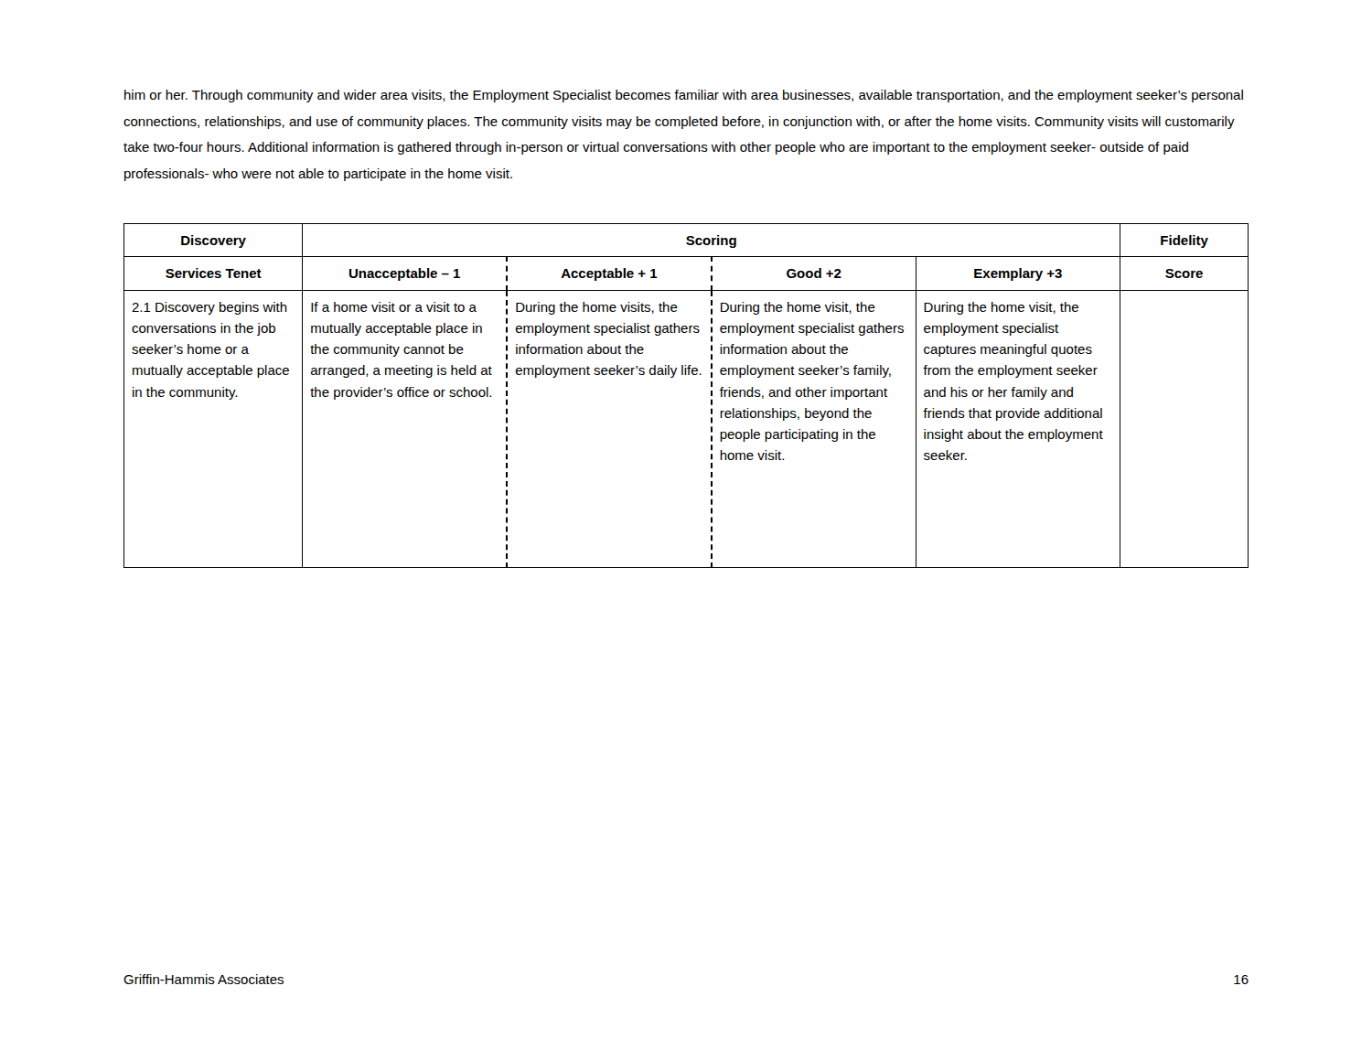him or her. Through community and wider area visits, the Employment Specialist becomes familiar with area businesses, available transportation, and the employment seeker’s personal connections, relationships, and use of community places. The community visits may be completed before, in conjunction with, or after the home visits. Community visits will customarily take two-four hours. Additional information is gathered through in-person or virtual conversations with other people who are important to the employment seeker- outside of paid professionals- who were not able to participate in the home visit.
| Discovery | Scoring | Fidelity |
| --- | --- | --- |
| Services Tenet | Unacceptable – 1 | Acceptable + 1 | Good +2 | Exemplary +3 | Score |
| 2.1 Discovery begins with conversations in the job seeker’s home or a mutually acceptable place in the community. | If a home visit or a visit to a mutually acceptable place in the community cannot be arranged, a meeting is held at the provider’s office or school. | During the home visits, the employment specialist gathers information about the employment seeker’s daily life. | During the home visit, the employment specialist gathers information about the employment seeker’s family, friends, and other important relationships, beyond the people participating in the home visit. | During the home visit, the employment specialist captures meaningful quotes from the employment seeker and his or her family and friends that provide additional insight about the employment seeker. | |
Griffin-Hammis Associates 16